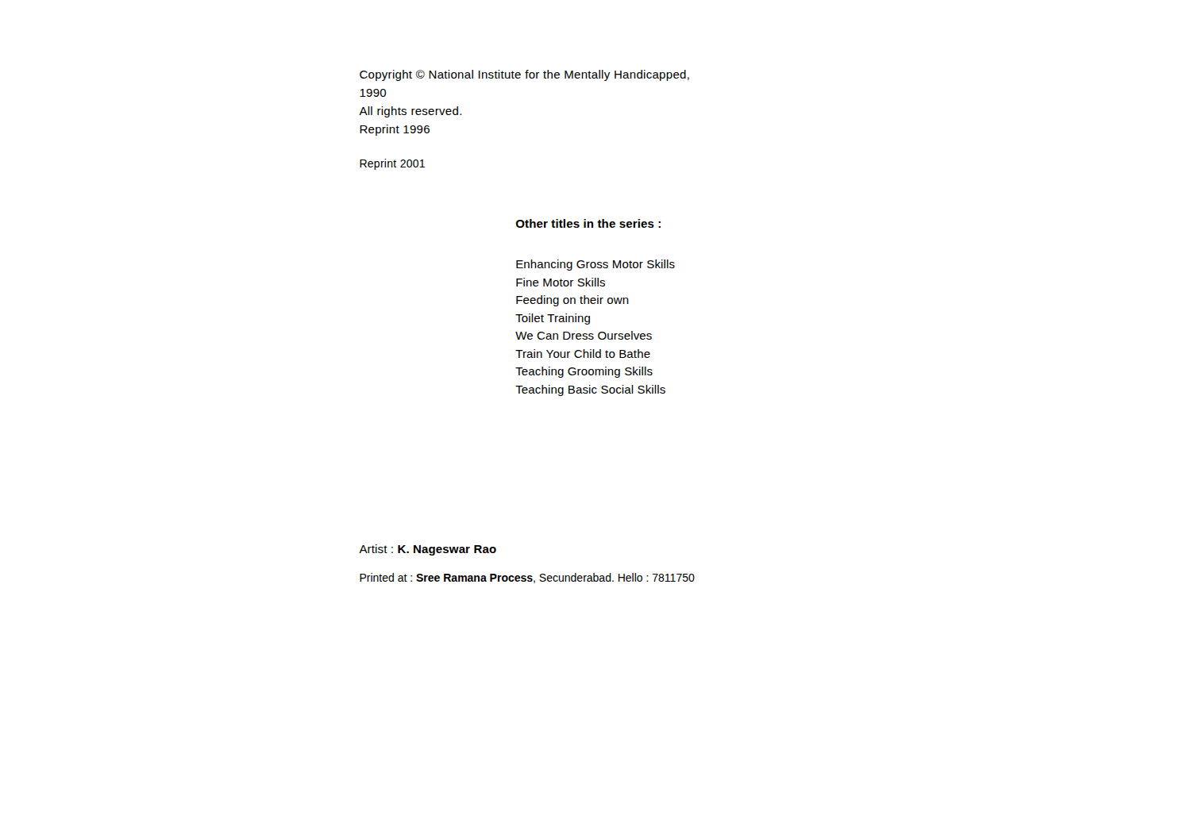Copyright © National Institute for the Mentally Handicapped,
1990
All rights reserved.
Reprint 1996
Reprint 2001
Other titles in the series :
Enhancing Gross Motor Skills
Fine Motor Skills
Feeding on their own
Toilet Training
We Can Dress Ourselves
Train Your Child to Bathe
Teaching Grooming Skills
Teaching Basic Social Skills
Artist : K. Nageswar Rao
Printed at : Sree Ramana Process, Secunderabad. Hello : 7811750